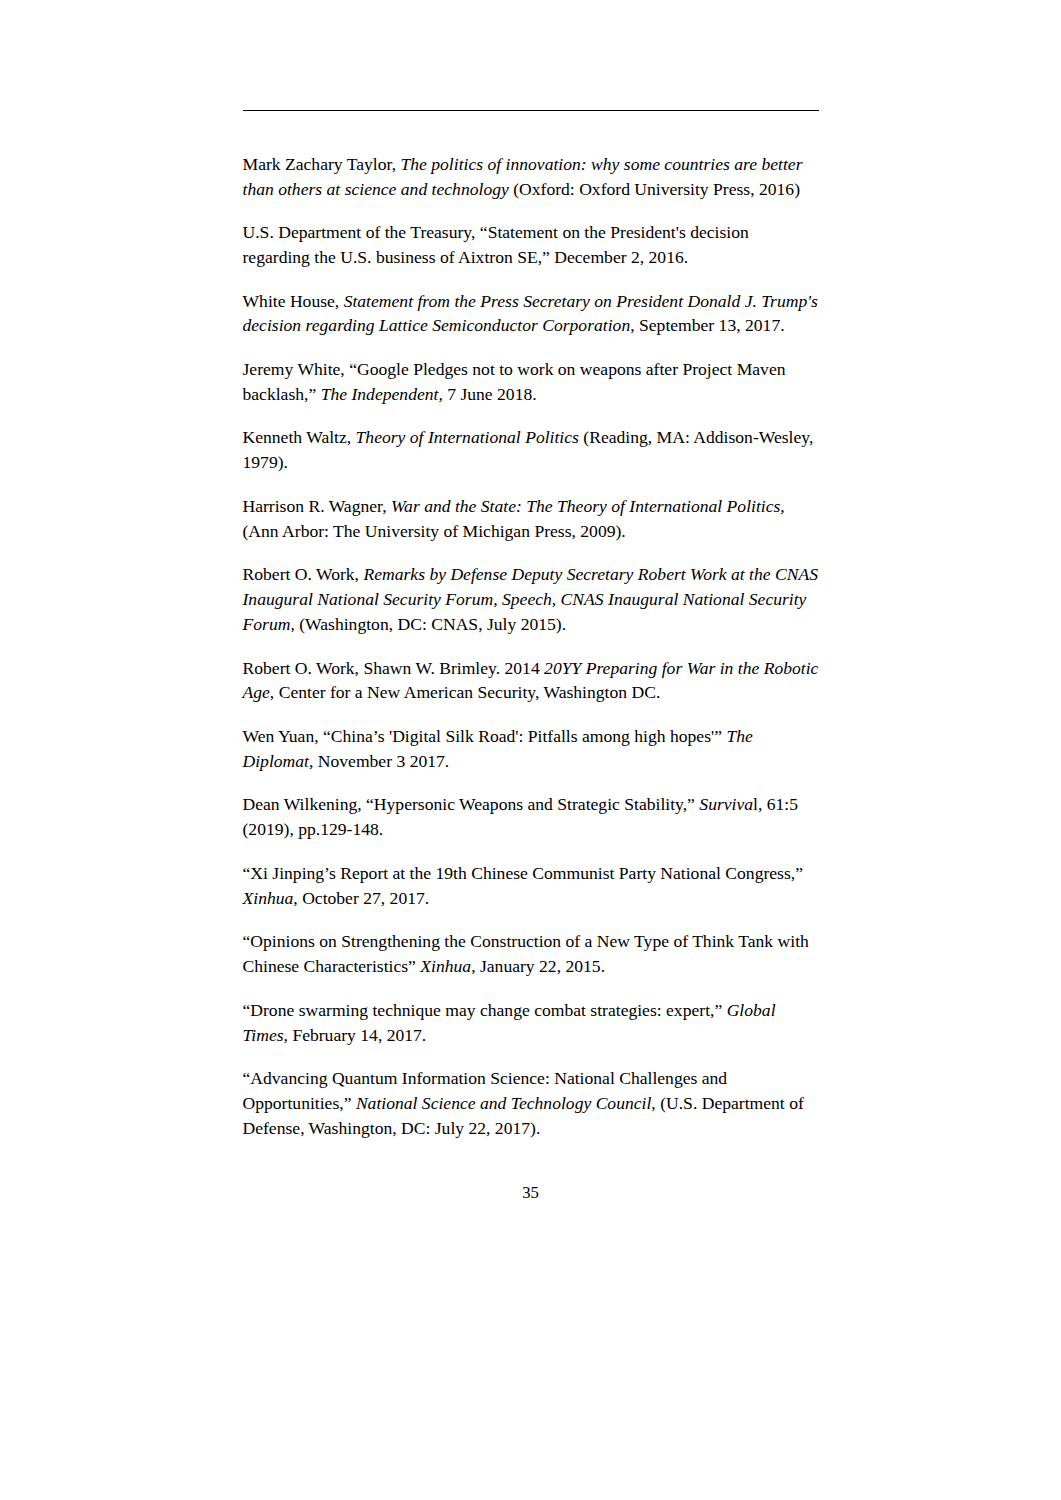Mark Zachary Taylor, The politics of innovation: why some countries are better than others at science and technology (Oxford: Oxford University Press, 2016)
U.S. Department of the Treasury, “Statement on the President's decision regarding the U.S. business of Aixtron SE,” December 2, 2016.
White House, Statement from the Press Secretary on President Donald J. Trump's decision regarding Lattice Semiconductor Corporation, September 13, 2017.
Jeremy White, “Google Pledges not to work on weapons after Project Maven backlash,” The Independent, 7 June 2018.
Kenneth Waltz, Theory of International Politics (Reading, MA: Addison-Wesley, 1979).
Harrison R. Wagner, War and the State: The Theory of International Politics, (Ann Arbor: The University of Michigan Press, 2009).
Robert O. Work, Remarks by Defense Deputy Secretary Robert Work at the CNAS Inaugural National Security Forum, Speech, CNAS Inaugural National Security Forum, (Washington, DC: CNAS, July 2015).
Robert O. Work, Shawn W. Brimley. 2014 20YY Preparing for War in the Robotic Age, Center for a New American Security, Washington DC.
Wen Yuan, “China’s 'Digital Silk Road': Pitfalls among high hopes'” The Diplomat, November 3 2017.
Dean Wilkening, “Hypersonic Weapons and Strategic Stability,” Survival, 61:5 (2019), pp.129-148.
“Xi Jinping’s Report at the 19th Chinese Communist Party National Congress,” Xinhua, October 27, 2017.
“Opinions on Strengthening the Construction of a New Type of Think Tank with Chinese Characteristics” Xinhua, January 22, 2015.
“Drone swarming technique may change combat strategies: expert,” Global Times, February 14, 2017.
“Advancing Quantum Information Science: National Challenges and Opportunities,” National Science and Technology Council, (U.S. Department of Defense, Washington, DC: July 22, 2017).
35